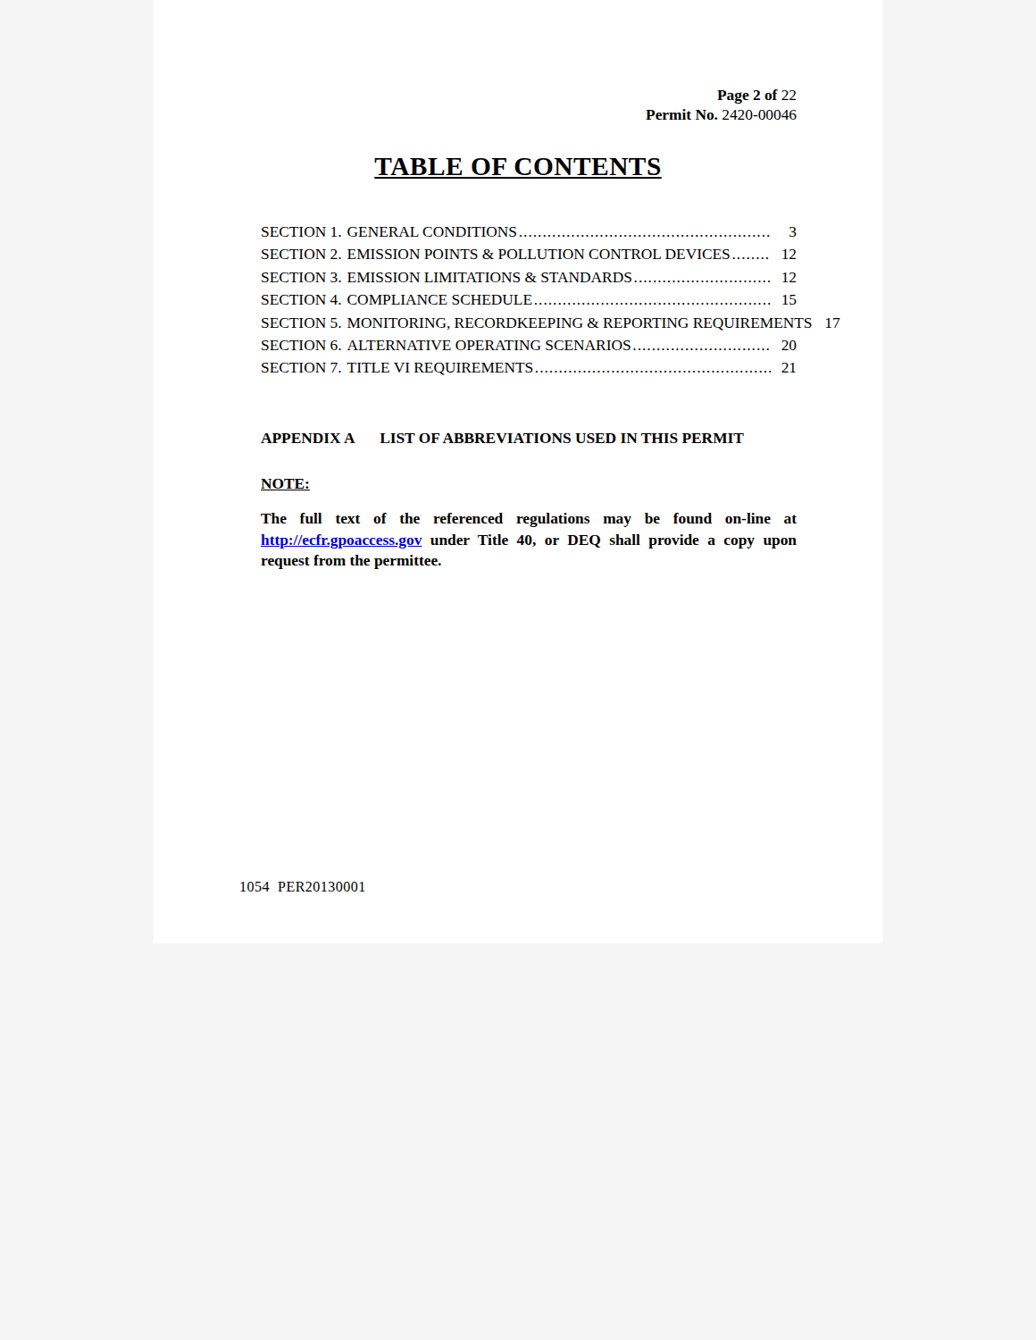Page 2 of 22
Permit No. 2420-00046
TABLE OF CONTENTS
SECTION 1. GENERAL CONDITIONS .................................................................................. 3
SECTION 2. EMISSION POINTS & POLLUTION CONTROL DEVICES ............................ 12
SECTION 3. EMISSION LIMITATIONS & STANDARDS .................................................... 12
SECTION 4. COMPLIANCE SCHEDULE ............................................................................. 15
SECTION 5. MONITORING, RECORDKEEPING & REPORTING REQUIREMENTS ........ 17
SECTION 6. ALTERNATIVE OPERATING SCENARIOS .................................................... 20
SECTION 7. TITLE VI REQUIREMENTS ............................................................................. 21
APPENDIX ALIST OF ABBREVIATIONS USED IN THIS PERMIT
NOTE:
The full text of the referenced regulations may be found on-line at http://ecfr.gpoaccess.gov under Title 40, or DEQ shall provide a copy upon request from the permittee.
1054 PER20130001